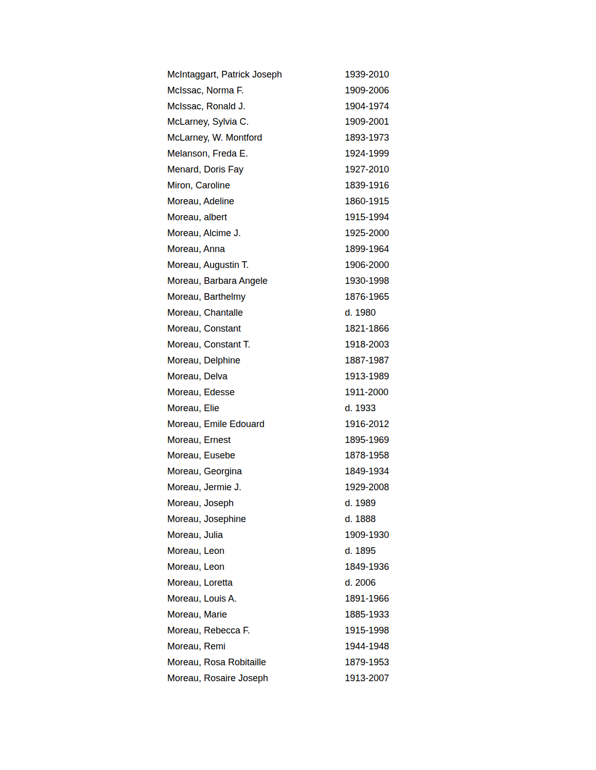| McIntaggart, Patrick Joseph | 1939-2010 |
| McIssac, Norma F. | 1909-2006 |
| McIssac, Ronald J. | 1904-1974 |
| McLarney, Sylvia C. | 1909-2001 |
| McLarney, W. Montford | 1893-1973 |
| Melanson, Freda E. | 1924-1999 |
| Menard, Doris Fay | 1927-2010 |
| Miron, Caroline | 1839-1916 |
| Moreau, Adeline | 1860-1915 |
| Moreau, albert | 1915-1994 |
| Moreau, Alcime J. | 1925-2000 |
| Moreau, Anna | 1899-1964 |
| Moreau, Augustin T. | 1906-2000 |
| Moreau, Barbara Angele | 1930-1998 |
| Moreau, Barthelmy | 1876-1965 |
| Moreau, Chantalle | d. 1980 |
| Moreau, Constant | 1821-1866 |
| Moreau, Constant T. | 1918-2003 |
| Moreau, Delphine | 1887-1987 |
| Moreau, Delva | 1913-1989 |
| Moreau, Edesse | 1911-2000 |
| Moreau, Elie | d. 1933 |
| Moreau, Emile Edouard | 1916-2012 |
| Moreau, Ernest | 1895-1969 |
| Moreau, Eusebe | 1878-1958 |
| Moreau, Georgina | 1849-1934 |
| Moreau, Jermie J. | 1929-2008 |
| Moreau, Joseph | d. 1989 |
| Moreau, Josephine | d. 1888 |
| Moreau, Julia | 1909-1930 |
| Moreau, Leon | d. 1895 |
| Moreau, Leon | 1849-1936 |
| Moreau, Loretta | d. 2006 |
| Moreau, Louis A. | 1891-1966 |
| Moreau, Marie | 1885-1933 |
| Moreau, Rebecca F. | 1915-1998 |
| Moreau, Remi | 1944-1948 |
| Moreau, Rosa Robitaille | 1879-1953 |
| Moreau, Rosaire Joseph | 1913-2007 |